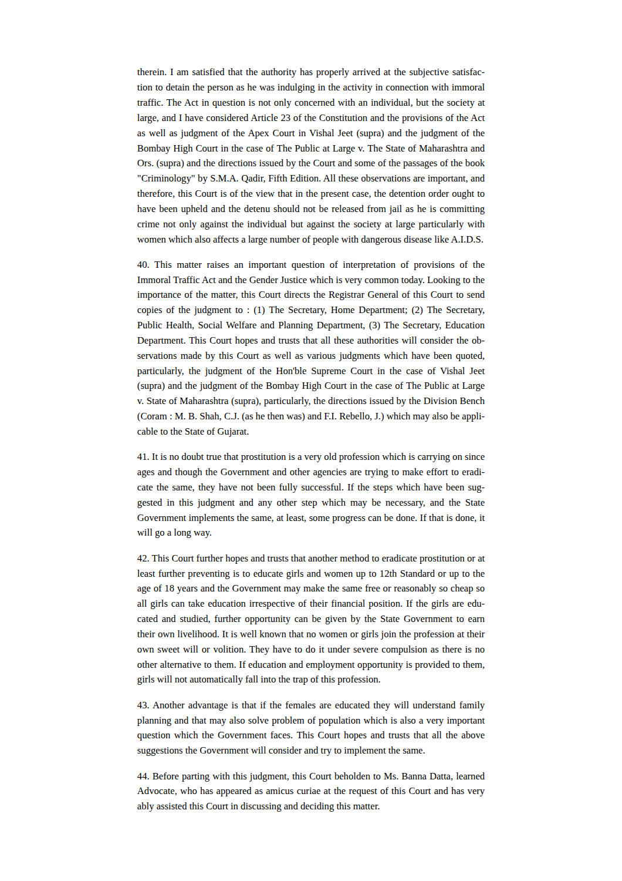therein. I am satisfied that the authority has properly arrived at the subjective satisfaction to detain the person as he was indulging in the activity in connection with immoral traffic. The Act in question is not only concerned with an individual, but the society at large, and I have considered Article 23 of the Constitution and the provisions of the Act as well as judgment of the Apex Court in Vishal Jeet (supra) and the judgment of the Bombay High Court in the case of The Public at Large v. The State of Maharashtra and Ors. (supra) and the directions issued by the Court and some of the passages of the book "Criminology" by S.M.A. Qadir, Fifth Edition. All these observations are important, and therefore, this Court is of the view that in the present case, the detention order ought to have been upheld and the detenu should not be released from jail as he is committing crime not only against the individual but against the society at large particularly with women which also affects a large number of people with dangerous disease like A.I.D.S.
40. This matter raises an important question of interpretation of provisions of the Immoral Traffic Act and the Gender Justice which is very common today. Looking to the importance of the matter, this Court directs the Registrar General of this Court to send copies of the judgment to : (1) The Secretary, Home Department; (2) The Secretary, Public Health, Social Welfare and Planning Department, (3) The Secretary, Education Department. This Court hopes and trusts that all these authorities will consider the observations made by this Court as well as various judgments which have been quoted, particularly, the judgment of the Hon'ble Supreme Court in the case of Vishal Jeet (supra) and the judgment of the Bombay High Court in the case of The Public at Large v. State of Maharashtra (supra), particularly, the directions issued by the Division Bench (Coram : M. B. Shah, C.J. (as he then was) and F.I. Rebello, J.) which may also be applicable to the State of Gujarat.
41. It is no doubt true that prostitution is a very old profession which is carrying on since ages and though the Government and other agencies are trying to make effort to eradicate the same, they have not been fully successful. If the steps which have been suggested in this judgment and any other step which may be necessary, and the State Government implements the same, at least, some progress can be done. If that is done, it will go a long way.
42. This Court further hopes and trusts that another method to eradicate prostitution or at least further preventing is to educate girls and women up to 12th Standard or up to the age of 18 years and the Government may make the same free or reasonably so cheap so all girls can take education irrespective of their financial position. If the girls are educated and studied, further opportunity can be given by the State Government to earn their own livelihood. It is well known that no women or girls join the profession at their own sweet will or volition. They have to do it under severe compulsion as there is no other alternative to them. If education and employment opportunity is provided to them, girls will not automatically fall into the trap of this profession.
43. Another advantage is that if the females are educated they will understand family planning and that may also solve problem of population which is also a very important question which the Government faces. This Court hopes and trusts that all the above suggestions the Government will consider and try to implement the same.
44. Before parting with this judgment, this Court beholden to Ms. Banna Datta, learned Advocate, who has appeared as amicus curiae at the request of this Court and has very ably assisted this Court in discussing and deciding this matter.